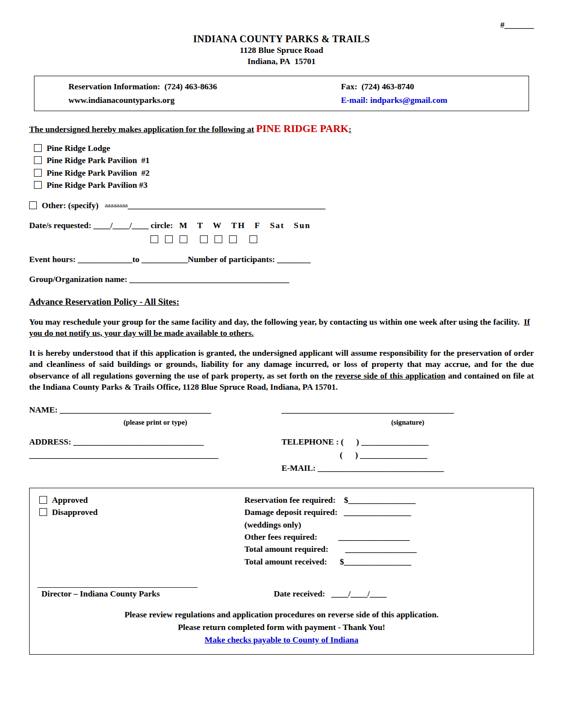#_______
INDIANA COUNTY PARKS & TRAILS
1128 Blue Spruce Road
Indiana, PA 15701
| Reservation Information: (724) 463-8636 | Fax: (724) 463-8740 |
| www.indianacountyparks.org | E-mail: indparks@gmail.com |
The undersigned hereby makes application for the following at PINE RIDGE PARK:
Pine Ridge Lodge
Pine Ridge Park Pavilion #1
Pine Ridge Park Pavilion #2
Pine Ridge Park Pavilion #3
Other: (specify) aaaaaaaa_______________________________________________
Date/s requested: ____/____/____ circle: M T W TH F Sat Sun
Event hours: _____________to ___________Number of participants: ________
Group/Organization name: ______________________________________
Advance Reservation Policy - All Sites:
You may reschedule your group for the same facility and day, the following year, by contacting us within one week after using the facility. If you do not notify us, your day will be made available to others.
It is hereby understood that if this application is granted, the undersigned applicant will assume responsibility for the preservation of order and cleanliness of said buildings or grounds, liability for any damage incurred, or loss of property that may accrue, and for the due observance of all regulations governing the use of park property, as set forth on the reverse side of this application and contained on file at the Indiana County Parks & Trails Office, 1128 Blue Spruce Road, Indiana, PA 15701.
| NAME: ____________________________________ | _________________________________________ |
| (please print or type) | (signature) |
| ADDRESS: _______________________________ | TELEPHONE : ( ) ________________ |
| _____________________________________________ | ( ) ________________ |
| | E-MAIL: ______________________________ |
| Approved | Reservation fee required: $________________ |
| Disapproved | Damage deposit required: ________________ |
| | (weddings only) |
| | Other fees required: _________________ |
| | Total amount required: _________________ |
| | Total amount received: $________________ |
| Director – Indiana County Parks | Date received: ____/____/____ |
Please review regulations and application procedures on reverse side of this application.
Please return completed form with payment - Thank You!
Make checks payable to County of Indiana